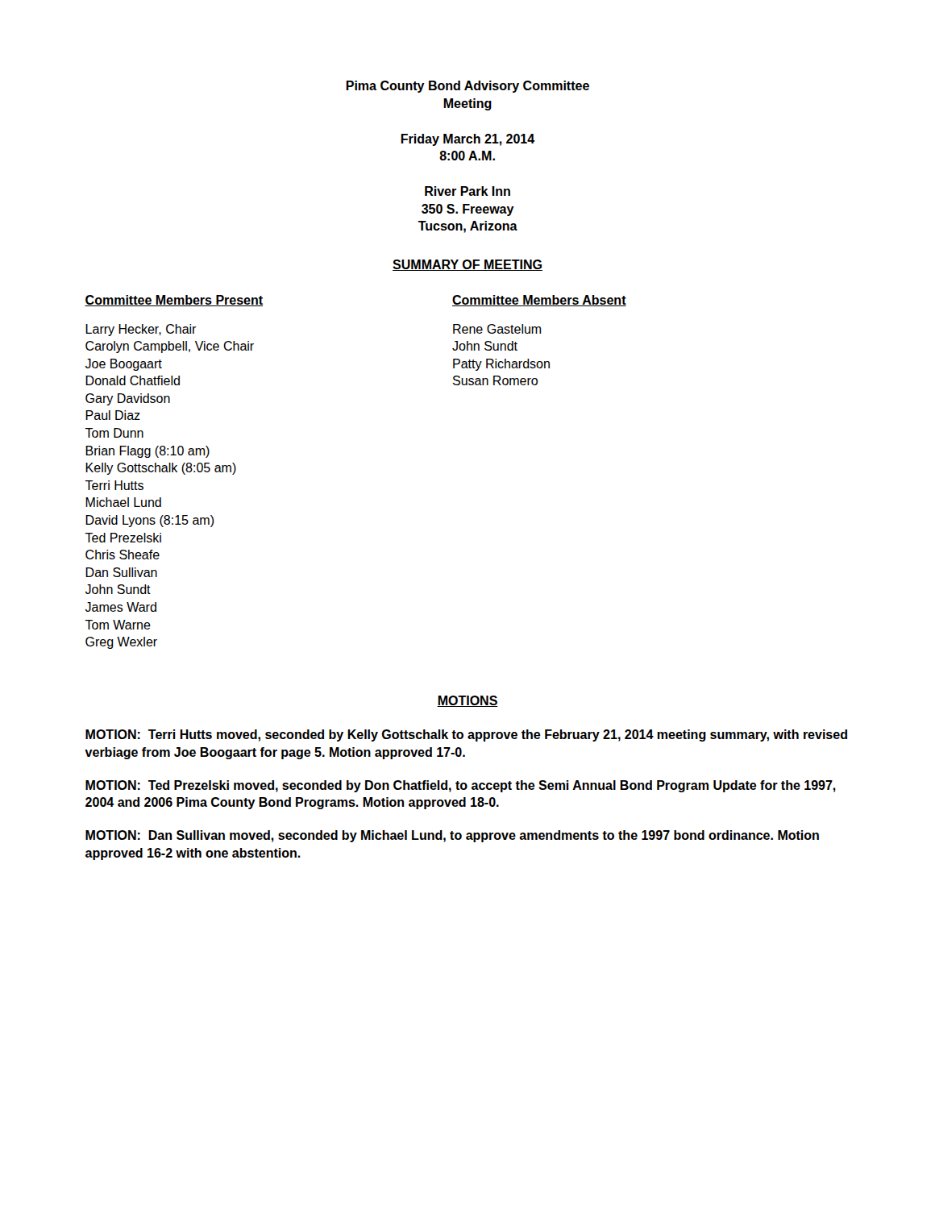Pima County Bond Advisory Committee
Meeting
Friday March 21, 2014
8:00 A.M.
River Park Inn
350 S. Freeway
Tucson, Arizona
SUMMARY OF MEETING
| Committee Members Present | Committee Members Absent |
| --- | --- |
| Larry Hecker, Chair Carolyn Campbell, Vice Chair Joe Boogaart Donald Chatfield Gary Davidson Paul Diaz Tom Dunn Brian Flagg (8:10 am) Kelly Gottschalk (8:05 am) Terri Hutts Michael Lund David Lyons (8:15 am) Ted Prezelski Chris Sheafe Dan Sullivan John Sundt James Ward Tom Warne Greg Wexler | Rene Gastelum John Sundt Patty Richardson Susan Romero |
MOTIONS
MOTION: Terri Hutts moved, seconded by Kelly Gottschalk to approve the February 21, 2014 meeting summary, with revised verbiage from Joe Boogaart for page 5. Motion approved 17-0.
MOTION: Ted Prezelski moved, seconded by Don Chatfield, to accept the Semi Annual Bond Program Update for the 1997, 2004 and 2006 Pima County Bond Programs. Motion approved 18-0.
MOTION: Dan Sullivan moved, seconded by Michael Lund, to approve amendments to the 1997 bond ordinance. Motion approved 16-2 with one abstention.